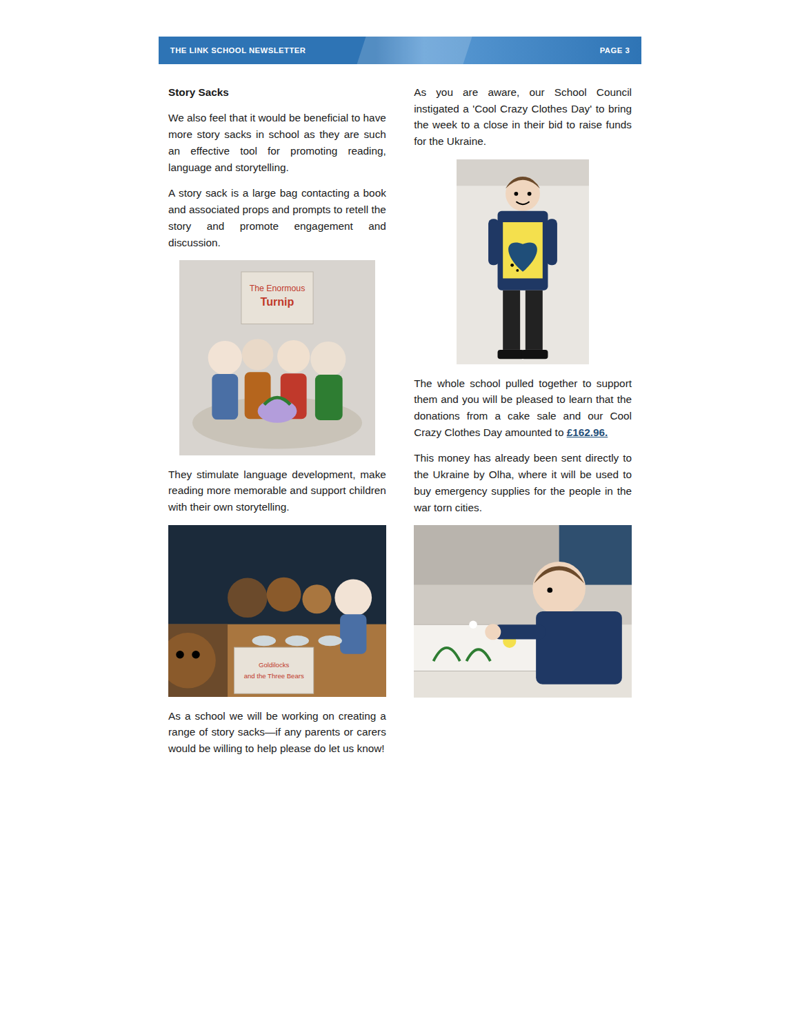THE LINK SCHOOL NEWSLETTER PAGE 3
Story Sacks
We also feel that it would be beneficial to have more story sacks in school as they are such an effective tool for promoting reading, language and storytelling.
A story sack is a large bag contacting a book and associated props and prompts to retell the story and promote engagement and discussion.
They stimulate language development, make reading more memorable and support children with their own storytelling.
As a school we will be working on creating a range of story sacks—if any parents or carers would be willing to help please do let us know!
As you are aware, our School Council instigated a 'Cool Crazy Clothes Day' to bring the week to a close in their bid to raise funds for the Ukraine.
The whole school pulled together to support them and you will be pleased to learn that the donations from a cake sale and our Cool Crazy Clothes Day amounted to £162.96.
This money has already been sent directly to the Ukraine by Olha, where it will be used to buy emergency supplies for the people in the war torn cities.